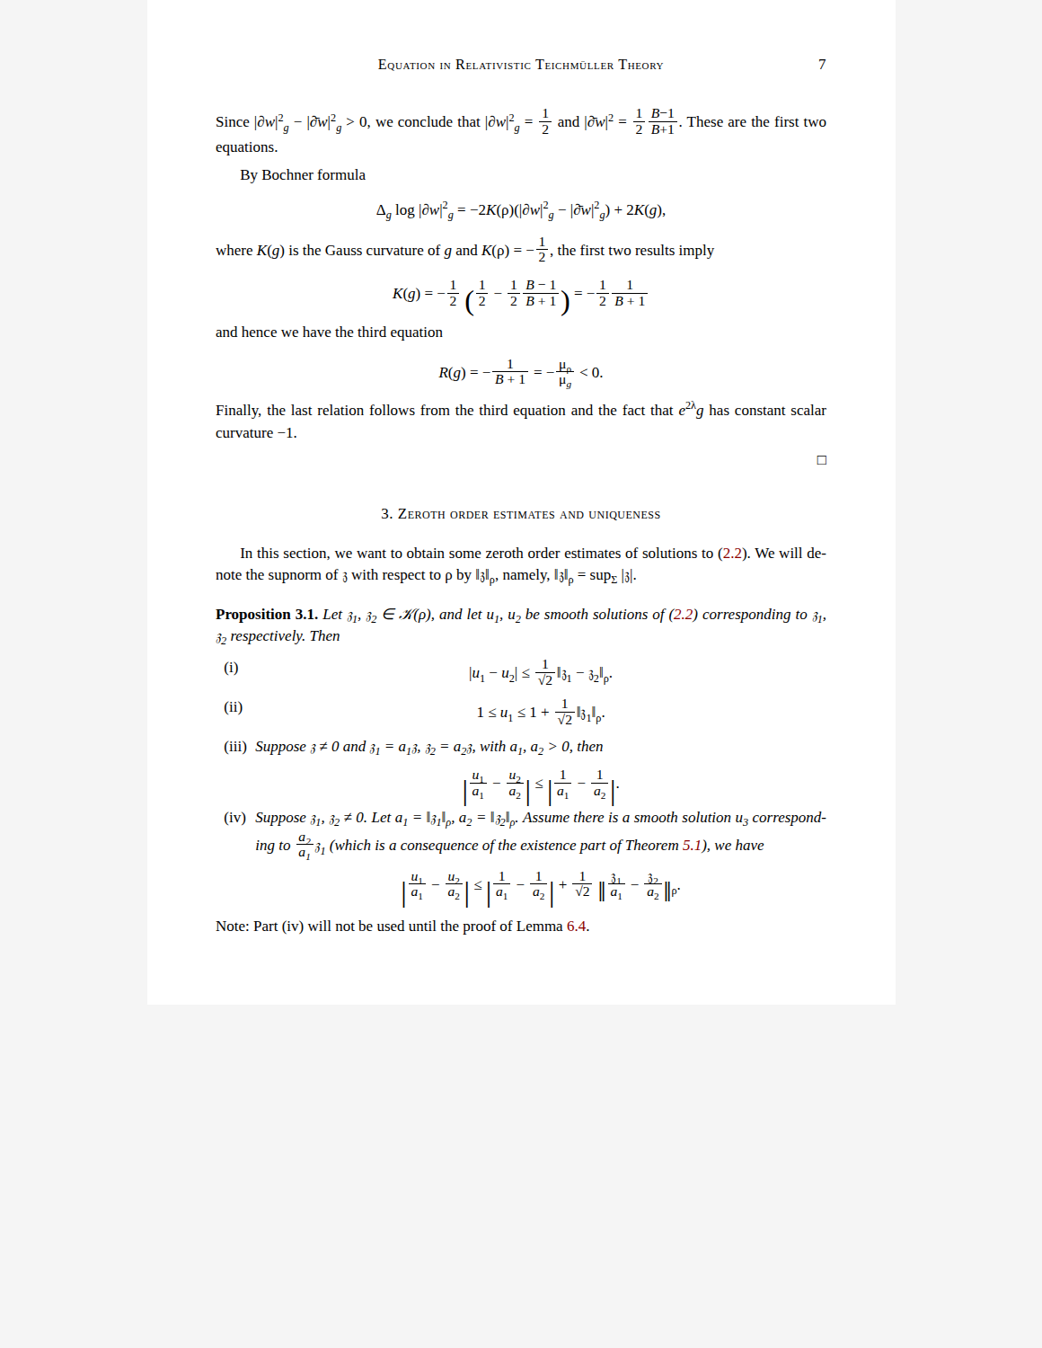Equation in Relativistic Teichmüller Theory 7
Since |∂w|2g − |∂̄w|2g > 0, we conclude that |∂w|2g = 12 and |∂̄w|2 = 12 B−1 B+1. These are the first two equations.
By Bochner formula
Δg log |∂w|2g = −2K(ρ)(|∂w|2g − |∂̄w|2g) + 2K(g),
where K(g) is the Gauss curvature of g and K(ρ) = −12, the first two results imply
K(g) = −12 (12 − 12 B − 1 B + 1) = −121 B + 1
and hence we have the third equation
R(g) = −1 B + 1 = −μρ μg < 0.
Finally, the last relation follows from the third equation and the fact that e2λg has constant scalar curvature −1.
□
3. Zeroth order estimates and uniqueness
In this section, we want to obtain some zeroth order estimates of solutions to (2.2). We will denote the supnorm of 𝔷 with respect to ρ by ‖𝔷‖ρ, namely, ‖𝔷‖ρ = supΣ |𝔷|.
Proposition 3.1. Let 𝔷1, 𝔷2 ∈ 𝒦(ρ), and let u1, u2 be smooth solutions of (2.2) corresponding to 𝔷1, 𝔷2 respectively. Then
(i)
|u1 − u2| ≤ 1√2‖𝔷1 − 𝔷2‖ρ.
(ii)
1 ≤ u1 ≤ 1 + 1√2‖𝔷1‖ρ.
(iii) Suppose 𝔷 ≠ 0 and 𝔷1 = a1𝔷, 𝔷2 = a2𝔷, with a1, a2 > 0, then
|u1 a1 − u2 a2| ≤ |1 a1 − 1 a2|.
(iv) Suppose 𝔷1, 𝔷2 ≠ 0. Let a1 = ‖𝔷1‖ρ, a2 = ‖𝔷2‖ρ. Assume there is a smooth solution u3 corresponding to a2 a1𝔷1 (which is a consequence of the existence part of Theorem 5.1), we have
|u1 a1 − u2 a2| ≤ |1 a1 − 1 a2| + 1√2 ‖𝔷1 a1 − 𝔷2 a2‖ρ.
Note: Part (iv) will not be used until the proof of Lemma 6.4.